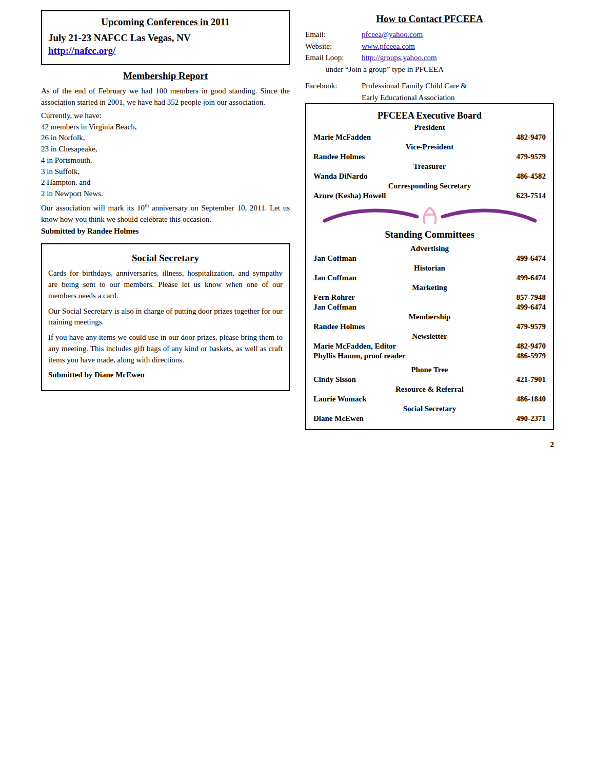Upcoming Conferences in 2011
July 21-23 NAFCC Las Vegas, NV
http://nafcc.org/
Membership Report
As of the end of February we had 100 members in good standing. Since the association started in 2001, we have had 352 people join our association.
Currently, we have:
42 members in Virginia Beach,
26 in Norfolk,
23 in Chesapeake,
4 in Portsmouth,
3 in Suffolk,
2 Hampton, and
2 in Newport News.
Our association will mark its 10th anniversary on September 10, 2011. Let us know how you think we should celebrate this occasion.
Submitted by Randee Holmes
Social Secretary
Cards for birthdays, anniversaries, illness, hospitalization, and sympathy are being sent to our members. Please let us know when one of our members needs a card.
Our Social Secretary is also in charge of putting door prizes together for our training meetings.
If you have any items we could use in our door prizes, please bring them to any meeting. This includes gift bags of any kind or baskets, as well as craft items you have made, along with directions.
Submitted by Diane McEwen
How to Contact PFCEEA
Email:
pfceea@yahoo.com
Website:
www.pfceea.com
Email Loop:
http://groups.yahoo.com
under “Join a group” type in PFCEEA
Facebook:
Professional Family Child Care &
Early Educational Association
PFCEEA Executive Board
President
Marie McFadden 482-9470
Vice-President
Randee Holmes 479-9579
Treasurer
Wanda DiNardo 486-4582
Corresponding Secretary
Azure (Kesha) Howell 623-7514
Standing Committees
Advertising
Jan Coffman 499-6474
Historian
Jan Coffman 499-6474
Marketing
Fern Rohrer 857-7948
Jan Coffman 499-6474
Membership
Randee Holmes 479-9579
Newsletter
Marie McFadden, Editor 482-9470
Phyllis Hamm, proof reader 486-5979
Phone Tree
Cindy Sisson 421-7901
Resource & Referral
Laurie Womack 486-1840
Social Secretary
Diane McEwen 490-2371
2